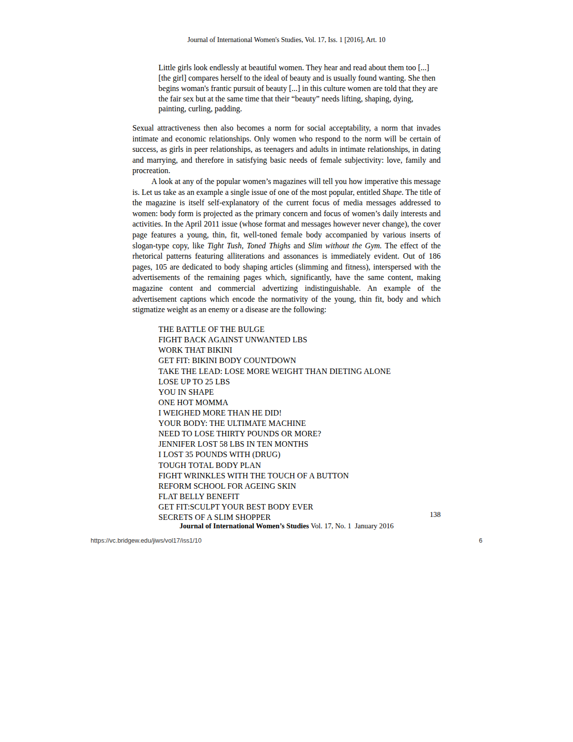Journal of International Women's Studies, Vol. 17, Iss. 1 [2016], Art. 10
Little girls look endlessly at beautiful women. They hear and read about them too [...] [the girl] compares herself to the ideal of beauty and is usually found wanting. She then begins woman's frantic pursuit of beauty [...] in this culture women are told that they are the fair sex but at the same time that their “beauty” needs lifting, shaping, dying, painting, curling, padding.
Sexual attractiveness then also becomes a norm for social acceptability, a norm that invades intimate and economic relationships. Only women who respond to the norm will be certain of success, as girls in peer relationships, as teenagers and adults in intimate relationships, in dating and marrying, and therefore in satisfying basic needs of female subjectivity: love, family and procreation.
A look at any of the popular women’s magazines will tell you how imperative this message is. Let us take as an example a single issue of one of the most popular, entitled Shape. The title of the magazine is itself self-explanatory of the current focus of media messages addressed to women: body form is projected as the primary concern and focus of women’s daily interests and activities. In the April 2011 issue (whose format and messages however never change), the cover page features a young, thin, fit, well-toned female body accompanied by various inserts of slogan-type copy, like Tight Tush, Toned Thighs and Slim without the Gym. The effect of the rhetorical patterns featuring alliterations and assonances is immediately evident. Out of 186 pages, 105 are dedicated to body shaping articles (slimming and fitness), interspersed with the advertisements of the remaining pages which, significantly, have the same content, making magazine content and commercial advertizing indistinguishable. An example of the advertisement captions which encode the normativity of the young, thin fit, body and which stigmatize weight as an enemy or a disease are the following:
THE BATTLE OF THE BULGE
FIGHT BACK AGAINST UNWANTED LBS
WORK THAT BIKINI
GET FIT: BIKINI BODY COUNTDOWN
TAKE THE LEAD: LOSE MORE WEIGHT THAN DIETING ALONE
LOSE UP TO 25 LBS
YOU IN SHAPE
ONE HOT MOMMA
I WEIGHED MORE THAN HE DID!
YOUR BODY: THE ULTIMATE MACHINE
NEED TO LOSE THIRTY POUNDS OR MORE?
JENNIFER LOST 58 LBS IN TEN MONTHS
I LOST 35 POUNDS WITH (DRUG)
TOUGH TOTAL BODY PLAN
FIGHT WRINKLES WITH THE TOUCH OF A BUTTON
REFORM SCHOOL FOR AGEING SKIN
FLAT BELLY BENEFIT
GET FIT:SCULPT YOUR BEST BODY EVER
SECRETS OF A SLIM SHOPPER
138
Journal of International Women’s Studies Vol. 17, No. 1 January 2016
https://vc.bridgew.edu/jiws/vol17/iss1/10 6